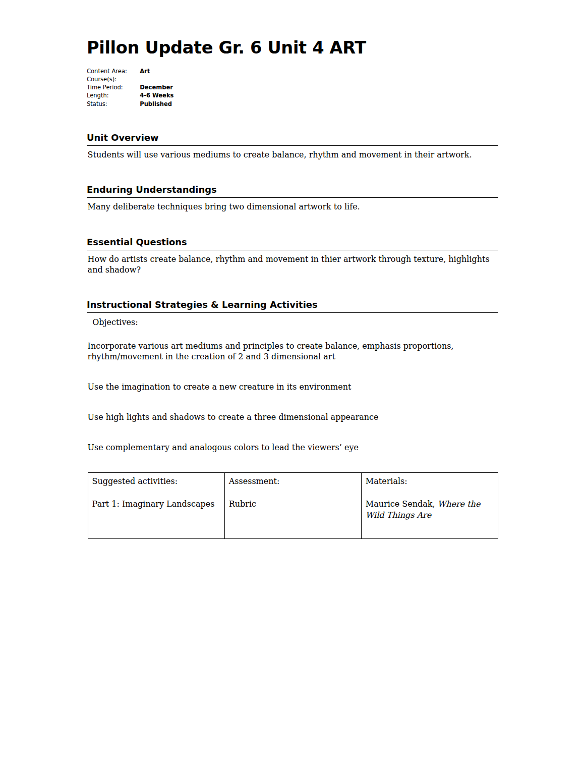Pillon Update Gr. 6 Unit 4 ART
| Content Area: | Art |
| Course(s): | |
| Time Period: | December |
| Length: | 4-6 Weeks |
| Status: | Published |
Unit Overview
Students will use various mediums to create balance, rhythm and movement in their artwork.
Enduring Understandings
Many deliberate techniques bring two dimensional artwork to life.
Essential Questions
How do artists create balance, rhythm and movement in thier artwork through texture, highlights and shadow?
Instructional Strategies & Learning Activities
Objectives:
Incorporate various art mediums and principles to create balance, emphasis proportions, rhythm/movement in the creation of 2 and 3 dimensional art
Use the imagination to create a new creature in its environment
Use high lights and shadows to create a three dimensional appearance
Use complementary and analogous colors to lead the viewers’ eye
| Suggested activities: Part 1: Imaginary Landscapes | Assessment: Rubric | Materials: Maurice Sendak, Where the Wild Things Are |